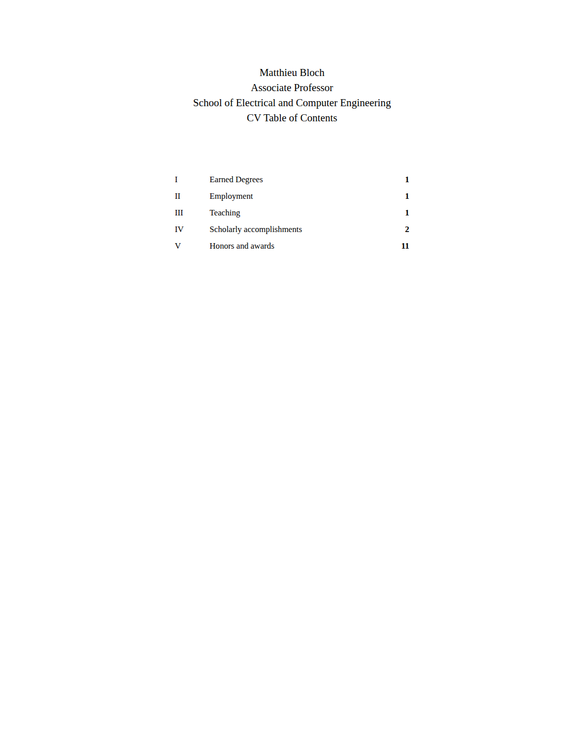Matthieu Bloch Associate Professor School of Electrical and Computer Engineering CV Table of Contents
| I | Earned Degrees | 1 |
| II | Employment | 1 |
| III | Teaching | 1 |
| IV | Scholarly accomplishments | 2 |
| V | Honors and awards | 11 |